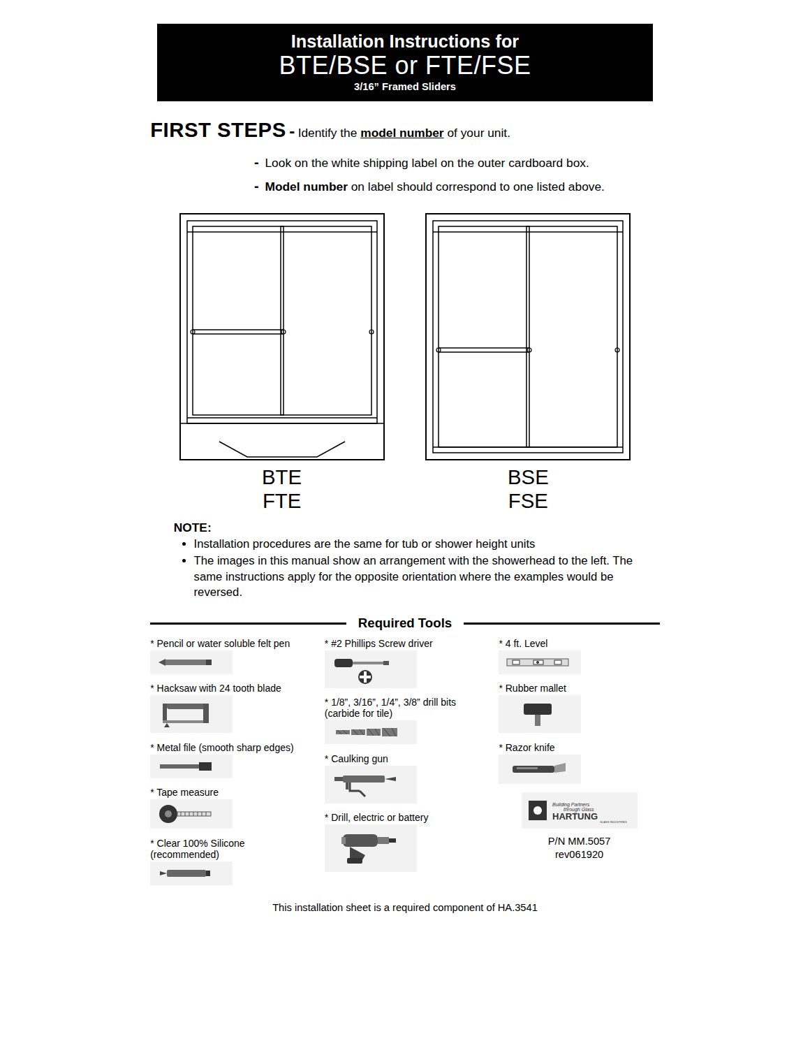Installation Instructions for
BTE/BSE or FTE/FSE
3/16” Framed Sliders
FIRST STEPS
- Identify the model number of your unit.
- Look on the white shipping label on the outer cardboard box.
- Model number on label should correspond to one listed above.
BTE
FTE
BSE
FSE
NOTE:
Installation procedures are the same for tub or shower height units
The images in this manual show an arrangement with the showerhead to the left. The same instructions apply for the opposite orientation where the examples would be reversed.
Required Tools
* Pencil or water soluble felt pen
* Hacksaw with 24 tooth blade
* Metal file (smooth sharp edges)
* Tape measure
* Clear 100% Silicone (recommended)
* #2 Phillips Screw driver
* 1/8”, 3/16”, 1/4”, 3/8” drill bits (carbide for tile)
* Caulking gun
* Drill, electric or battery
* 4 ft. Level
* Rubber mallet
* Razor knife
Building Partners through Glass HARTUNG GLASS INDUSTRIES
P/N MM.5057
rev061920
This installation sheet is a required component of HA.3541